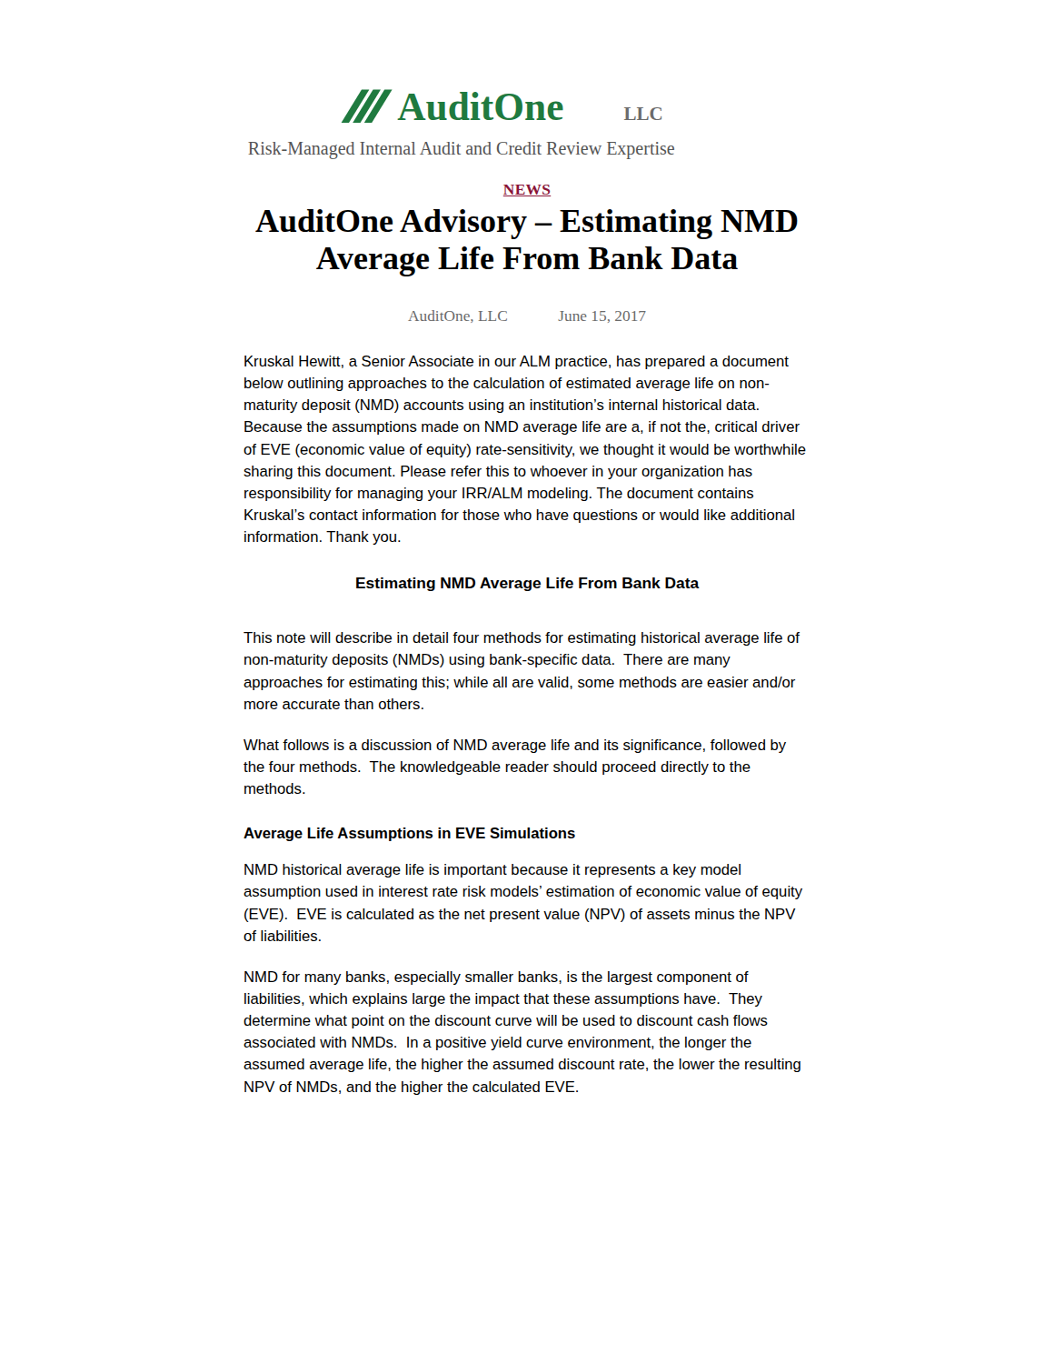AuditOne LLC
Risk-Managed Internal Audit and Credit Review Expertise
NEWS
AuditOne Advisory – Estimating NMD Average Life From Bank Data
AuditOne, LLC June 15, 2017
Kruskal Hewitt, a Senior Associate in our ALM practice, has prepared a document below outlining approaches to the calculation of estimated average life on non-maturity deposit (NMD) accounts using an institution’s internal historical data. Because the assumptions made on NMD average life are a, if not the, critical driver of EVE (economic value of equity) rate-sensitivity, we thought it would be worthwhile sharing this document. Please refer this to whoever in your organization has responsibility for managing your IRR/ALM modeling. The document contains Kruskal’s contact information for those who have questions or would like additional information. Thank you.
Estimating NMD Average Life From Bank Data
This note will describe in detail four methods for estimating historical average life of non-maturity deposits (NMDs) using bank-specific data. There are many approaches for estimating this; while all are valid, some methods are easier and/or more accurate than others.
What follows is a discussion of NMD average life and its significance, followed by the four methods. The knowledgeable reader should proceed directly to the methods.
Average Life Assumptions in EVE Simulations
NMD historical average life is important because it represents a key model assumption used in interest rate risk models’ estimation of economic value of equity (EVE). EVE is calculated as the net present value (NPV) of assets minus the NPV of liabilities.
NMD for many banks, especially smaller banks, is the largest component of liabilities, which explains large the impact that these assumptions have. They determine what point on the discount curve will be used to discount cash flows associated with NMDs. In a positive yield curve environment, the longer the assumed average life, the higher the assumed discount rate, the lower the resulting NPV of NMDs, and the higher the calculated EVE.